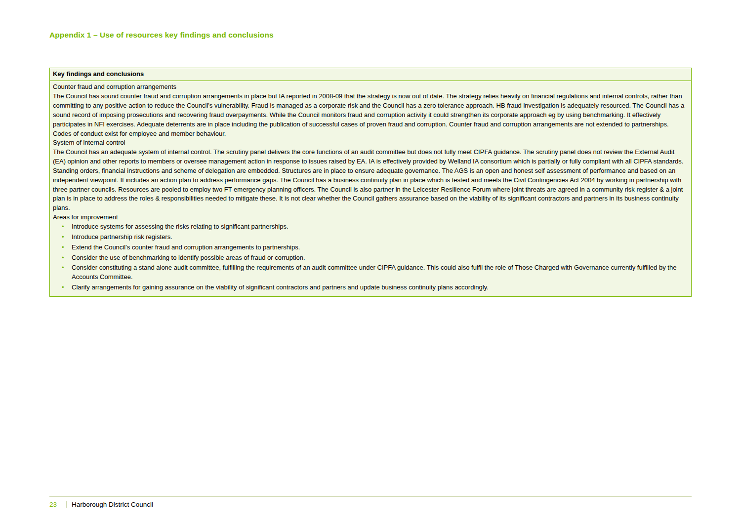Appendix 1 – Use of resources key findings and conclusions
| Key findings and conclusions |
| --- |
| Counter fraud and corruption arrangements The Council has sound counter fraud and corruption arrangements in place but IA reported in 2008-09 that the strategy is now out of date. The strategy relies heavily on financial regulations and internal controls, rather than committing to any positive action to reduce the Council's vulnerability. Fraud is managed as a corporate risk and the Council has a zero tolerance approach. HB fraud investigation is adequately resourced. The Council has a sound record of imposing prosecutions and recovering fraud overpayments. While the Council monitors fraud and corruption activity it could strengthen its corporate approach eg by using benchmarking. It effectively participates in NFI exercises. Adequate deterrents are in place including the publication of successful cases of proven fraud and corruption. Counter fraud and corruption arrangements are not extended to partnerships. Codes of conduct exist for employee and member behaviour. System of internal control The Council has an adequate system of internal control. The scrutiny panel delivers the core functions of an audit committee but does not fully meet CIPFA guidance. The scrutiny panel does not review the External Audit (EA) opinion and other reports to members or oversee management action in response to issues raised by EA. IA is effectively provided by Welland IA consortium which is partially or fully compliant with all CIPFA standards. Standing orders, financial instructions and scheme of delegation are embedded. Structures are in place to ensure adequate governance. The AGS is an open and honest self assessment of performance and based on an independent viewpoint. It includes an action plan to address performance gaps. The Council has a business continuity plan in place which is tested and meets the Civil Contingencies Act 2004 by working in partnership with three partner councils. Resources are pooled to employ two FT emergency planning officers. The Council is also partner in the Leicester Resilience Forum where joint threats are agreed in a community risk register & a joint plan is in place to address the roles & responsibilities needed to mitigate these. It is not clear whether the Council gathers assurance based on the viability of its significant contractors and partners in its business continuity plans. Areas for improvement Introduce systems for assessing the risks relating to significant partnerships. Introduce partnership risk registers. Extend the Council’s counter fraud and corruption arrangements to partnerships. Consider the use of benchmarking to identify possible areas of fraud or corruption. Consider constituting a stand alone audit committee, fulfilling the requirements of an audit committee under CIPFA guidance. This could also fulfil the role of Those Charged with Governance currently fulfilled by the Accounts Committee. Clarify arrangements for gaining assurance on the viability of significant contractors and partners and update business continuity plans accordingly. |
23 Harborough District Council